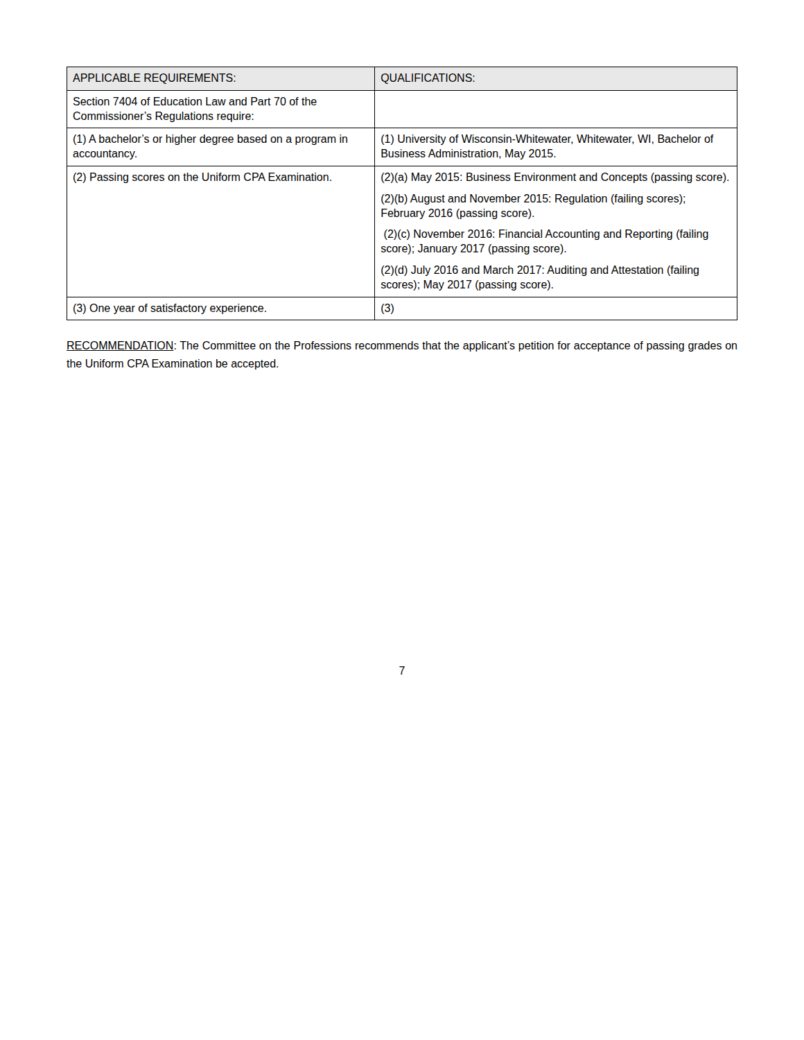| APPLICABLE REQUIREMENTS: | QUALIFICATIONS: |
| Section 7404 of Education Law and Part 70 of the Commissioner’s Regulations require: | |
| (1) A bachelor’s or higher degree based on a program in accountancy. | (1) University of Wisconsin-Whitewater, Whitewater, WI, Bachelor of Business Administration, May 2015. |
| (2) Passing scores on the Uniform CPA Examination. | (2)(a) May 2015: Business Environment and Concepts (passing score). (2)(b) August and November 2015: Regulation (failing scores); February 2016 (passing score). (2)(c) November 2016: Financial Accounting and Reporting (failing score); January 2017 (passing score). (2)(d) July 2016 and March 2017: Auditing and Attestation (failing scores); May 2017 (passing score). |
| (3) One year of satisfactory experience. | (3) |
RECOMMENDATION: The Committee on the Professions recommends that the applicant’s petition for acceptance of passing grades on the Uniform CPA Examination be accepted.
7